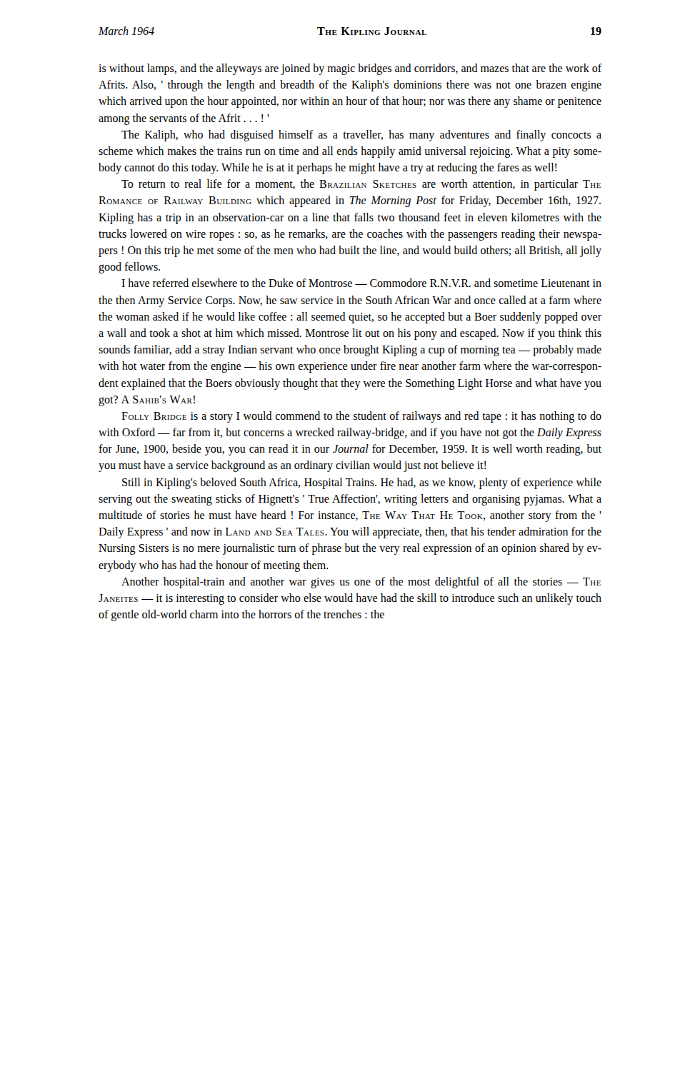March 1964 The Kipling Journal 19
is without lamps, and the alleyways are joined by magic bridges and corridors, and mazes that are the work of Afrits. Also, ' through the length and breadth of the Kaliph's dominions there was not one brazen engine which arrived upon the hour appointed, nor within an hour of that hour; nor was there any shame or penitence among the servants of the Afrit . . . ! '
The Kaliph, who had disguised himself as a traveller, has many adventures and finally concocts a scheme which makes the trains run on time and all ends happily amid universal rejoicing. What a pity somebody cannot do this today. While he is at it perhaps he might have a try at reducing the fares as well!
To return to real life for a moment, the Brazilian Sketches are worth attention, in particular The Romance of Railway Building which appeared in The Morning Post for Friday, December 16th, 1927. Kipling has a trip in an observation-car on a line that falls two thousand feet in eleven kilometres with the trucks lowered on wire ropes : so, as he remarks, are the coaches with the passengers reading their newspapers ! On this trip he met some of the men who had built the line, and would build others; all British, all jolly good fellows.
I have referred elsewhere to the Duke of Montrose — Commodore R.N.V.R. and sometime Lieutenant in the then Army Service Corps. Now, he saw service in the South African War and once called at a farm where the woman asked if he would like coffee : all seemed quiet, so he accepted but a Boer suddenly popped over a wall and took a shot at him which missed. Montrose lit out on his pony and escaped. Now if you think this sounds familiar, add a stray Indian servant who once brought Kipling a cup of morning tea — probably made with hot water from the engine — his own experience under fire near another farm where the war-correspondent explained that the Boers obviously thought that they were the Something Light Horse and what have you got? A Sahib's War!
Folly Bridge is a story I would commend to the student of railways and red tape : it has nothing to do with Oxford — far from it, but concerns a wrecked railway-bridge, and if you have not got the Daily Express for June, 1900, beside you, you can read it in our Journal for December, 1959. It is well worth reading, but you must have a service background as an ordinary civilian would just not believe it!
Still in Kipling's beloved South Africa, Hospital Trains. He had, as we know, plenty of experience while serving out the sweating sticks of Hignett's ' True Affection', writing letters and organising pyjamas. What a multitude of stories he must have heard ! For instance, The Way That He Took, another story from the ' Daily Express ' and now in Land and Sea Tales. You will appreciate, then, that his tender admiration for the Nursing Sisters is no mere journalistic turn of phrase but the very real expression of an opinion shared by everybody who has had the honour of meeting them.
Another hospital-train and another war gives us one of the most delightful of all the stories — The Janeites — it is interesting to consider who else would have had the skill to introduce such an unlikely touch of gentle old-world charm into the horrors of the trenches : the